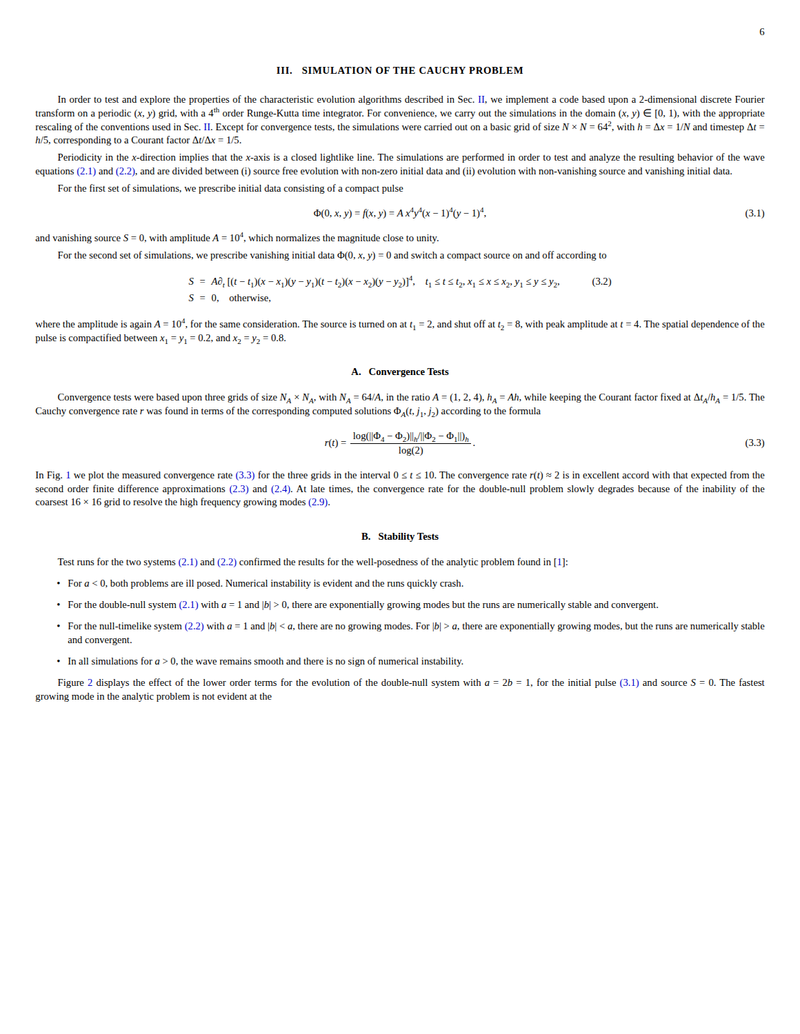6
III. Simulation of the Cauchy Problem
In order to test and explore the properties of the characteristic evolution algorithms described in Sec. II, we implement a code based upon a 2-dimensional discrete Fourier transform on a periodic (x, y) grid, with a 4th order Runge-Kutta time integrator. For convenience, we carry out the simulations in the domain (x, y) ∈ [0, 1), with the appropriate rescaling of the conventions used in Sec. II. Except for convergence tests, the simulations were carried out on a basic grid of size N × N = 642, with h = Δx = 1/N and timestep Δt = h/5, corresponding to a Courant factor Δt/Δx = 1/5.
Periodicity in the x-direction implies that the x-axis is a closed lightlike line. The simulations are performed in order to test and analyze the resulting behavior of the wave equations (2.1) and (2.2), and are divided between (i) source free evolution with non-zero initial data and (ii) evolution with non-vanishing source and vanishing initial data.
For the first set of simulations, we prescribe initial data consisting of a compact pulse
Φ(0, x, y) = f(x, y) = A x4y4(x − 1)4(y − 1)4, (3.1)
and vanishing source S = 0, with amplitude A = 104, which normalizes the magnitude close to unity.
For the second set of simulations, we prescribe vanishing initial data Φ(0, x, y) = 0 and switch a compact source on and off according to
S = A∂t [(t − t1)(x − x1)(y − y1)(t − t2)(x − x2)(y − y2)]4, t1 ≤ t ≤ t2, x1 ≤ x ≤ x2, y1 ≤ y ≤ y2, (3.2) S = 0, otherwise,
where the amplitude is again A = 104, for the same consideration. The source is turned on at t1 = 2, and shut off at t2 = 8, with peak amplitude at t = 4. The spatial dependence of the pulse is compactified between x1 = y1 = 0.2, and x2 = y2 = 0.8.
A. Convergence Tests
Convergence tests were based upon three grids of size NA × NA, with NA = 64/A, in the ratio A = (1, 2, 4), hA = Ah, while keeping the Courant factor fixed at ΔtA/hA = 1/5. The Cauchy convergence rate r was found in terms of the corresponding computed solutions ΦA(t, j1, j2) according to the formula
r(t) = log(||Φ4 − Φ2)||h/||Φ2 − Φ1||)h log(2) . (3.3)
In Fig. 1 we plot the measured convergence rate (3.3) for the three grids in the interval 0 ≤ t ≤ 10. The convergence rate r(t) ≈ 2 is in excellent accord with that expected from the second order finite difference approximations (2.3) and (2.4). At late times, the convergence rate for the double-null problem slowly degrades because of the inability of the coarsest 16 × 16 grid to resolve the high frequency growing modes (2.9).
B. Stability Tests
Test runs for the two systems (2.1) and (2.2) confirmed the results for the well-posedness of the analytic problem found in [1]:
For a < 0, both problems are ill posed. Numerical instability is evident and the runs quickly crash.
For the double-null system (2.1) with a = 1 and |b| > 0, there are exponentially growing modes but the runs are numerically stable and convergent.
For the null-timelike system (2.2) with a = 1 and |b| < a, there are no growing modes. For |b| > a, there are exponentially growing modes, but the runs are numerically stable and convergent.
In all simulations for a > 0, the wave remains smooth and there is no sign of numerical instability.
Figure 2 displays the effect of the lower order terms for the evolution of the double-null system with a = 2b = 1, for the initial pulse (3.1) and source S = 0. The fastest growing mode in the analytic problem is not evident at the